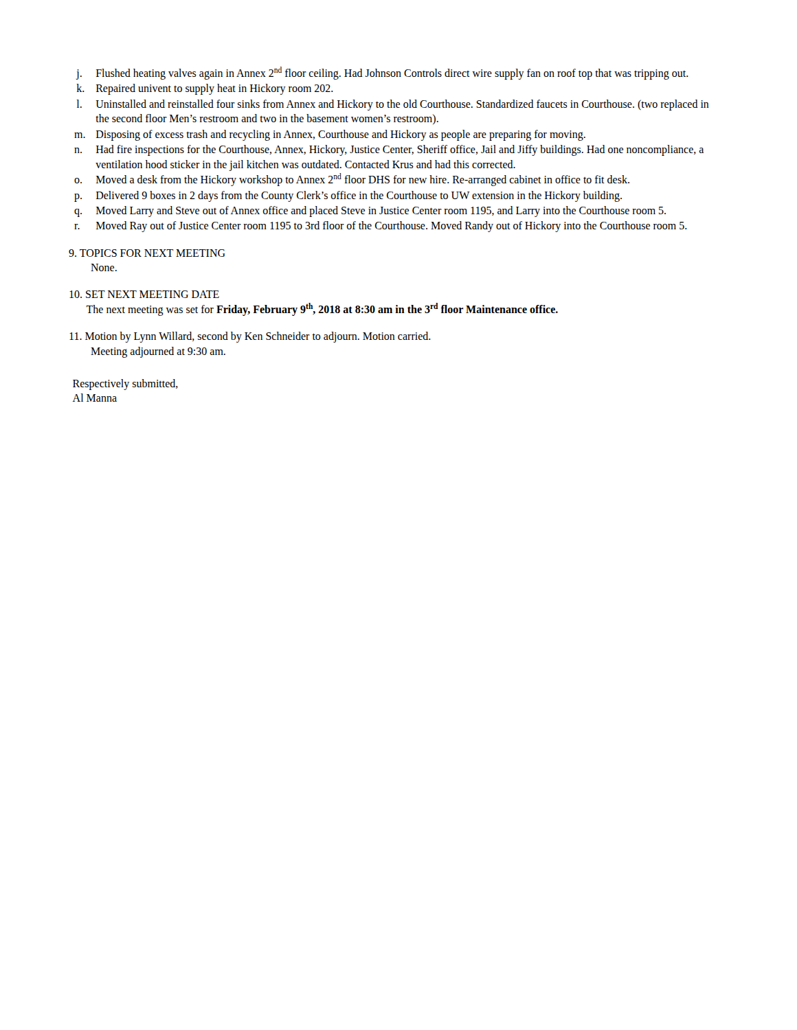j. Flushed heating valves again in Annex 2nd floor ceiling. Had Johnson Controls direct wire supply fan on roof top that was tripping out.
k. Repaired univent to supply heat in Hickory room 202.
l. Uninstalled and reinstalled four sinks from Annex and Hickory to the old Courthouse. Standardized faucets in Courthouse. (two replaced in the second floor Men’s restroom and two in the basement women’s restroom).
m. Disposing of excess trash and recycling in Annex, Courthouse and Hickory as people are preparing for moving.
n. Had fire inspections for the Courthouse, Annex, Hickory, Justice Center, Sheriff office, Jail and Jiffy buildings. Had one noncompliance, a ventilation hood sticker in the jail kitchen was outdated. Contacted Krus and had this corrected.
o. Moved a desk from the Hickory workshop to Annex 2nd floor DHS for new hire. Re-arranged cabinet in office to fit desk.
p. Delivered 9 boxes in 2 days from the County Clerk’s office in the Courthouse to UW extension in the Hickory building.
q. Moved Larry and Steve out of Annex office and placed Steve in Justice Center room 1195, and Larry into the Courthouse room 5.
r. Moved Ray out of Justice Center room 1195 to 3rd floor of the Courthouse. Moved Randy out of Hickory into the Courthouse room 5.
9. TOPICS FOR NEXT MEETING
None.
10. SET NEXT MEETING DATE
The next meeting was set for Friday, February 9th, 2018 at 8:30 am in the 3rd floor Maintenance office.
11. Motion by Lynn Willard, second by Ken Schneider to adjourn. Motion carried.
Meeting adjourned at 9:30 am.
Respectively submitted,
Al Manna